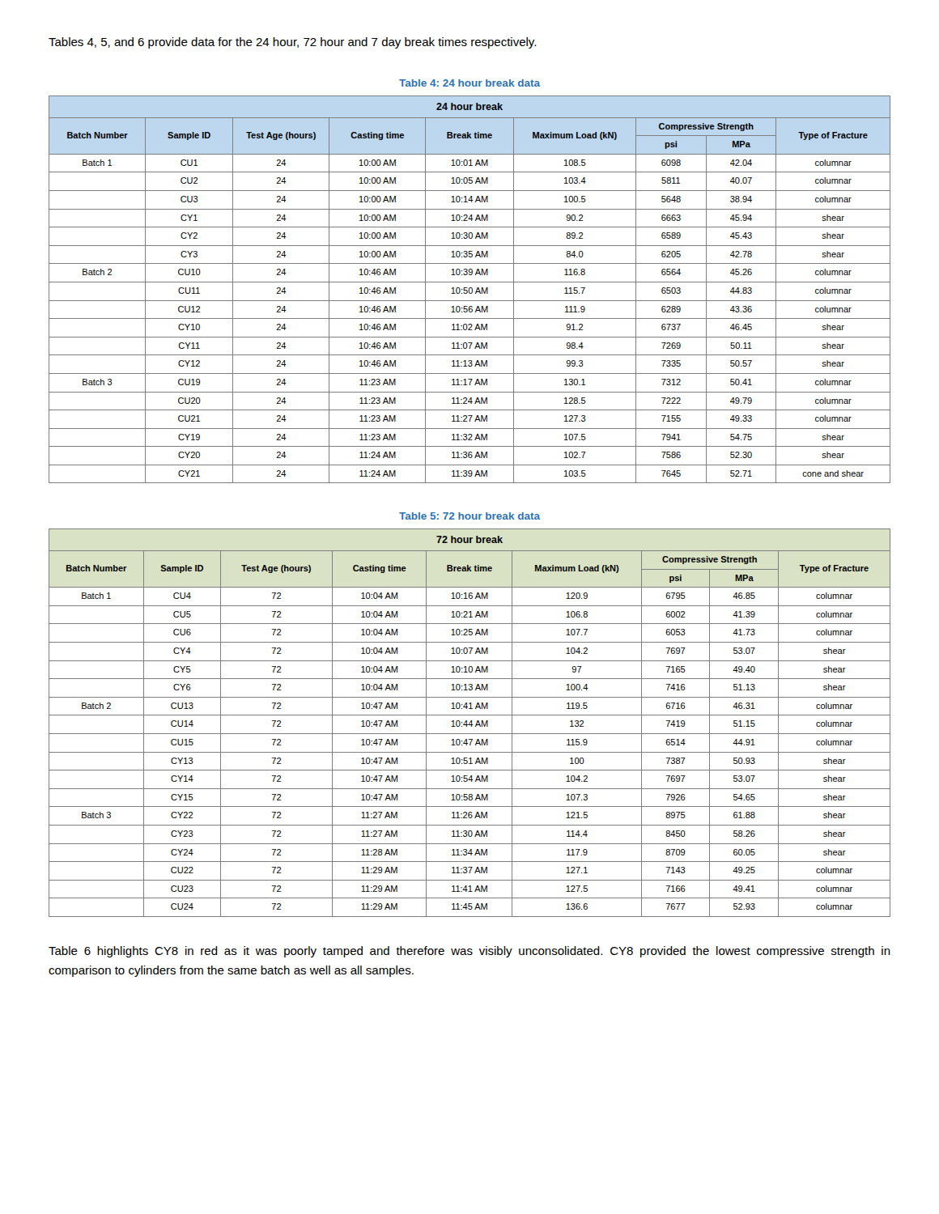Tables 4, 5, and 6 provide data for the 24 hour, 72 hour and 7 day break times respectively.
Table 4: 24 hour break data
| 24 hour break |
| --- |
| Batch Number | Sample ID | Test Age (hours) | Casting time | Break time | Maximum Load (kN) | Compressive Strength | Type of Fracture |
| psi | MPa |
| Batch 1 | CU1 | 24 | 10:00 AM | 10:01 AM | 108.5 | 6098 | 42.04 | columnar |
| | CU2 | 24 | 10:00 AM | 10:05 AM | 103.4 | 5811 | 40.07 | columnar |
| | CU3 | 24 | 10:00 AM | 10:14 AM | 100.5 | 5648 | 38.94 | columnar |
| | CY1 | 24 | 10:00 AM | 10:24 AM | 90.2 | 6663 | 45.94 | shear |
| | CY2 | 24 | 10:00 AM | 10:30 AM | 89.2 | 6589 | 45.43 | shear |
| | CY3 | 24 | 10:00 AM | 10:35 AM | 84.0 | 6205 | 42.78 | shear |
| Batch 2 | CU10 | 24 | 10:46 AM | 10:39 AM | 116.8 | 6564 | 45.26 | columnar |
| | CU11 | 24 | 10:46 AM | 10:50 AM | 115.7 | 6503 | 44.83 | columnar |
| | CU12 | 24 | 10:46 AM | 10:56 AM | 111.9 | 6289 | 43.36 | columnar |
| | CY10 | 24 | 10:46 AM | 11:02 AM | 91.2 | 6737 | 46.45 | shear |
| | CY11 | 24 | 10:46 AM | 11:07 AM | 98.4 | 7269 | 50.11 | shear |
| | CY12 | 24 | 10:46 AM | 11:13 AM | 99.3 | 7335 | 50.57 | shear |
| Batch 3 | CU19 | 24 | 11:23 AM | 11:17 AM | 130.1 | 7312 | 50.41 | columnar |
| | CU20 | 24 | 11:23 AM | 11:24 AM | 128.5 | 7222 | 49.79 | columnar |
| | CU21 | 24 | 11:23 AM | 11:27 AM | 127.3 | 7155 | 49.33 | columnar |
| | CY19 | 24 | 11:23 AM | 11:32 AM | 107.5 | 7941 | 54.75 | shear |
| | CY20 | 24 | 11:24 AM | 11:36 AM | 102.7 | 7586 | 52.30 | shear |
| | CY21 | 24 | 11:24 AM | 11:39 AM | 103.5 | 7645 | 52.71 | cone and shear |
Table 5: 72 hour break data
| 72 hour break |
| --- |
| Batch Number | Sample ID | Test Age (hours) | Casting time | Break time | Maximum Load (kN) | Compressive Strength | Type of Fracture |
| psi | MPa |
| Batch 1 | CU4 | 72 | 10:04 AM | 10:16 AM | 120.9 | 6795 | 46.85 | columnar |
| | CU5 | 72 | 10:04 AM | 10:21 AM | 106.8 | 6002 | 41.39 | columnar |
| | CU6 | 72 | 10:04 AM | 10:25 AM | 107.7 | 6053 | 41.73 | columnar |
| | CY4 | 72 | 10:04 AM | 10:07 AM | 104.2 | 7697 | 53.07 | shear |
| | CY5 | 72 | 10:04 AM | 10:10 AM | 97 | 7165 | 49.40 | shear |
| | CY6 | 72 | 10:04 AM | 10:13 AM | 100.4 | 7416 | 51.13 | shear |
| Batch 2 | CU13 | 72 | 10:47 AM | 10:41 AM | 119.5 | 6716 | 46.31 | columnar |
| | CU14 | 72 | 10:47 AM | 10:44 AM | 132 | 7419 | 51.15 | columnar |
| | CU15 | 72 | 10:47 AM | 10:47 AM | 115.9 | 6514 | 44.91 | columnar |
| | CY13 | 72 | 10:47 AM | 10:51 AM | 100 | 7387 | 50.93 | shear |
| | CY14 | 72 | 10:47 AM | 10:54 AM | 104.2 | 7697 | 53.07 | shear |
| | CY15 | 72 | 10:47 AM | 10:58 AM | 107.3 | 7926 | 54.65 | shear |
| Batch 3 | CY22 | 72 | 11:27 AM | 11:26 AM | 121.5 | 8975 | 61.88 | shear |
| | CY23 | 72 | 11:27 AM | 11:30 AM | 114.4 | 8450 | 58.26 | shear |
| | CY24 | 72 | 11:28 AM | 11:34 AM | 117.9 | 8709 | 60.05 | shear |
| | CU22 | 72 | 11:29 AM | 11:37 AM | 127.1 | 7143 | 49.25 | columnar |
| | CU23 | 72 | 11:29 AM | 11:41 AM | 127.5 | 7166 | 49.41 | columnar |
| | CU24 | 72 | 11:29 AM | 11:45 AM | 136.6 | 7677 | 52.93 | columnar |
Table 6 highlights CY8 in red as it was poorly tamped and therefore was visibly unconsolidated. CY8 provided the lowest compressive strength in comparison to cylinders from the same batch as well as all samples.